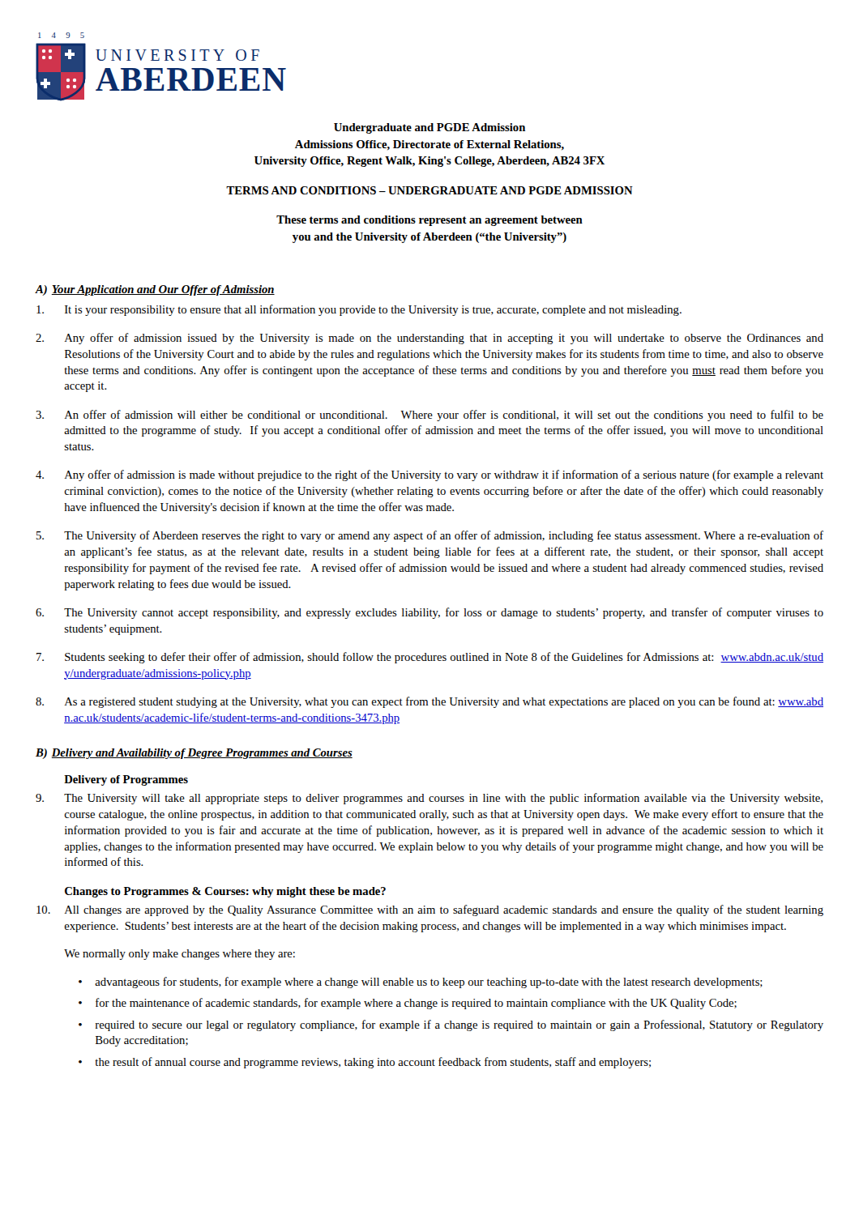1 4 9 5
UNIVERSITY OF ABERDEEN
Undergraduate and PGDE Admission
Admissions Office, Directorate of External Relations,
University Office, Regent Walk, King's College, Aberdeen, AB24 3FX
TERMS AND CONDITIONS – UNDERGRADUATE AND PGDE ADMISSION
These terms and conditions represent an agreement between
you and the University of Aberdeen (“the University”)
A)
Your Application and Our Offer of Admission
It is your responsibility to ensure that all information you provide to the University is true, accurate, complete and not misleading.
Any offer of admission issued by the University is made on the understanding that in accepting it you will undertake to observe the Ordinances and Resolutions of the University Court and to abide by the rules and regulations which the University makes for its students from time to time, and also to observe these terms and conditions. Any offer is contingent upon the acceptance of these terms and conditions by you and therefore you must read them before you accept it.
An offer of admission will either be conditional or unconditional. Where your offer is conditional, it will set out the conditions you need to fulfil to be admitted to the programme of study. If you accept a conditional offer of admission and meet the terms of the offer issued, you will move to unconditional status.
Any offer of admission is made without prejudice to the right of the University to vary or withdraw it if information of a serious nature (for example a relevant criminal conviction), comes to the notice of the University (whether relating to events occurring before or after the date of the offer) which could reasonably have influenced the University's decision if known at the time the offer was made.
The University of Aberdeen reserves the right to vary or amend any aspect of an offer of admission, including fee status assessment. Where a re-evaluation of an applicant’s fee status, as at the relevant date, results in a student being liable for fees at a different rate, the student, or their sponsor, shall accept responsibility for payment of the revised fee rate. A revised offer of admission would be issued and where a student had already commenced studies, revised paperwork relating to fees due would be issued.
The University cannot accept responsibility, and expressly excludes liability, for loss or damage to students’ property, and transfer of computer viruses to students’ equipment.
Students seeking to defer their offer of admission, should follow the procedures outlined in Note 8 of the Guidelines for Admissions at: www.abdn.ac.uk/study/undergraduate/admissions-policy.php
As a registered student studying at the University, what you can expect from the University and what expectations are placed on you can be found at: www.abdn.ac.uk/students/academic-life/student-terms-and-conditions-3473.php
B)
Delivery and Availability of Degree Programmes and Courses
Delivery of Programmes
The University will take all appropriate steps to deliver programmes and courses in line with the public information available via the University website, course catalogue, the online prospectus, in addition to that communicated orally, such as that at University open days. We make every effort to ensure that the information provided to you is fair and accurate at the time of publication, however, as it is prepared well in advance of the academic session to which it applies, changes to the information presented may have occurred. We explain below to you why details of your programme might change, and how you will be informed of this.
Changes to Programmes & Courses: why might these be made?
All changes are approved by the Quality Assurance Committee with an aim to safeguard academic standards and ensure the quality of the student learning experience. Students’ best interests are at the heart of the decision making process, and changes will be implemented in a way which minimises impact.
We normally only make changes where they are:
advantageous for students, for example where a change will enable us to keep our teaching up-to-date with the latest research developments;
for the maintenance of academic standards, for example where a change is required to maintain compliance with the UK Quality Code;
required to secure our legal or regulatory compliance, for example if a change is required to maintain or gain a Professional, Statutory or Regulatory Body accreditation;
the result of annual course and programme reviews, taking into account feedback from students, staff and employers;